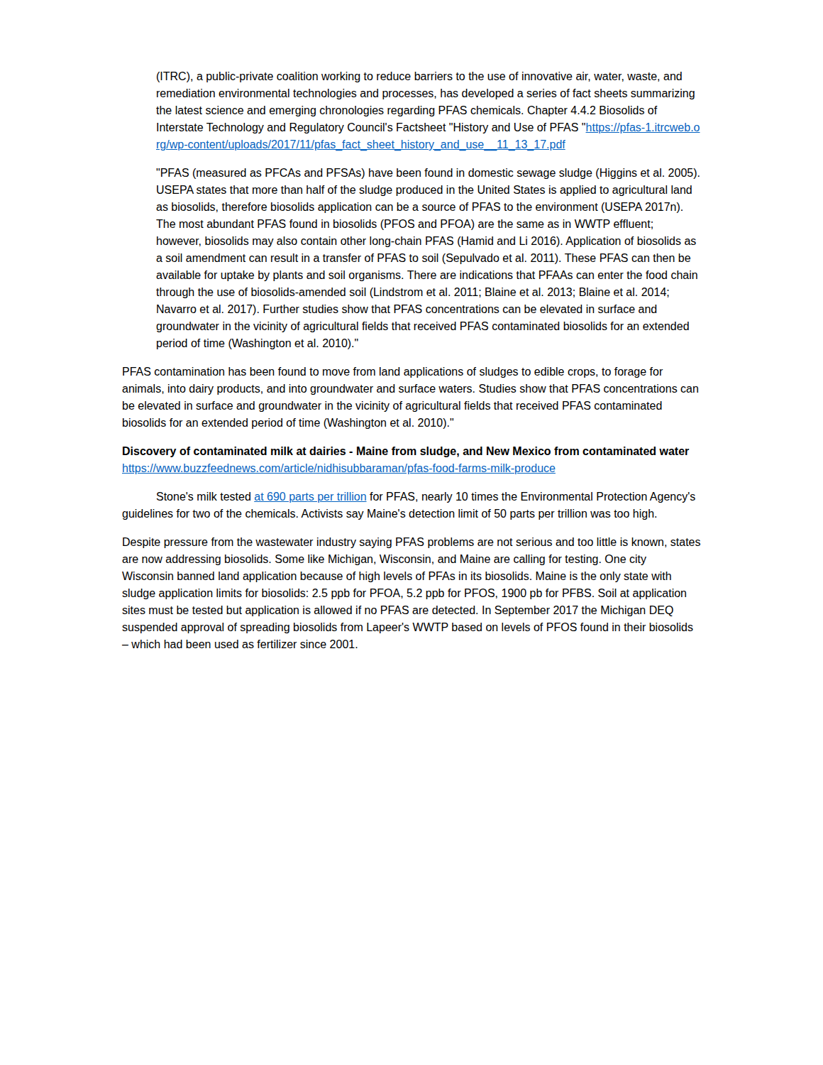(ITRC), a public-private coalition working to reduce barriers to the use of innovative air, water, waste, and remediation environmental technologies and processes, has developed a series of fact sheets summarizing the latest science and emerging chronologies regarding PFAS chemicals. Chapter 4.4.2 Biosolids of Interstate Technology and Regulatory Council's Factsheet "History and Use of PFAS "https://pfas-1.itrcweb.org/wp-content/uploads/2017/11/pfas_fact_sheet_history_and_use__11_13_17.pdf
"PFAS (measured as PFCAs and PFSAs) have been found in domestic sewage sludge (Higgins et al. 2005). USEPA states that more than half of the sludge produced in the United States is applied to agricultural land as biosolids, therefore biosolids application can be a source of PFAS to the environment (USEPA 2017n). The most abundant PFAS found in biosolids (PFOS and PFOA) are the same as in WWTP effluent; however, biosolids may also contain other long-chain PFAS (Hamid and Li 2016). Application of biosolids as a soil amendment can result in a transfer of PFAS to soil (Sepulvado et al. 2011). These PFAS can then be available for uptake by plants and soil organisms. There are indications that PFAAs can enter the food chain through the use of biosolids-amended soil (Lindstrom et al. 2011; Blaine et al. 2013; Blaine et al. 2014; Navarro et al. 2017). Further studies show that PFAS concentrations can be elevated in surface and groundwater in the vicinity of agricultural fields that received PFAS contaminated biosolids for an extended period of time (Washington et al. 2010)."
PFAS contamination has been found to move from land applications of sludges to edible crops, to forage for animals, into dairy products, and into groundwater and surface waters. Studies show that PFAS concentrations can be elevated in surface and groundwater in the vicinity of agricultural fields that received PFAS contaminated biosolids for an extended period of time (Washington et al. 2010)."
Discovery of contaminated milk at dairies - Maine from sludge, and New Mexico from contaminated water https://www.buzzfeednews.com/article/nidhisubbaraman/pfas-food-farms-milk-produce
Stone's milk tested at 690 parts per trillion for PFAS, nearly 10 times the Environmental Protection Agency's guidelines for two of the chemicals. Activists say Maine's detection limit of 50 parts per trillion was too high.
Despite pressure from the wastewater industry saying PFAS problems are not serious and too little is known, states are now addressing biosolids. Some like Michigan, Wisconsin, and Maine are calling for testing. One city Wisconsin banned land application because of high levels of PFAs in its biosolids. Maine is the only state with sludge application limits for biosolids: 2.5 ppb for PFOA, 5.2 ppb for PFOS, 1900 pb for PFBS. Soil at application sites must be tested but application is allowed if no PFAS are detected. In September 2017 the Michigan DEQ suspended approval of spreading biosolids from Lapeer's WWTP based on levels of PFOS found in their biosolids – which had been used as fertilizer since 2001.